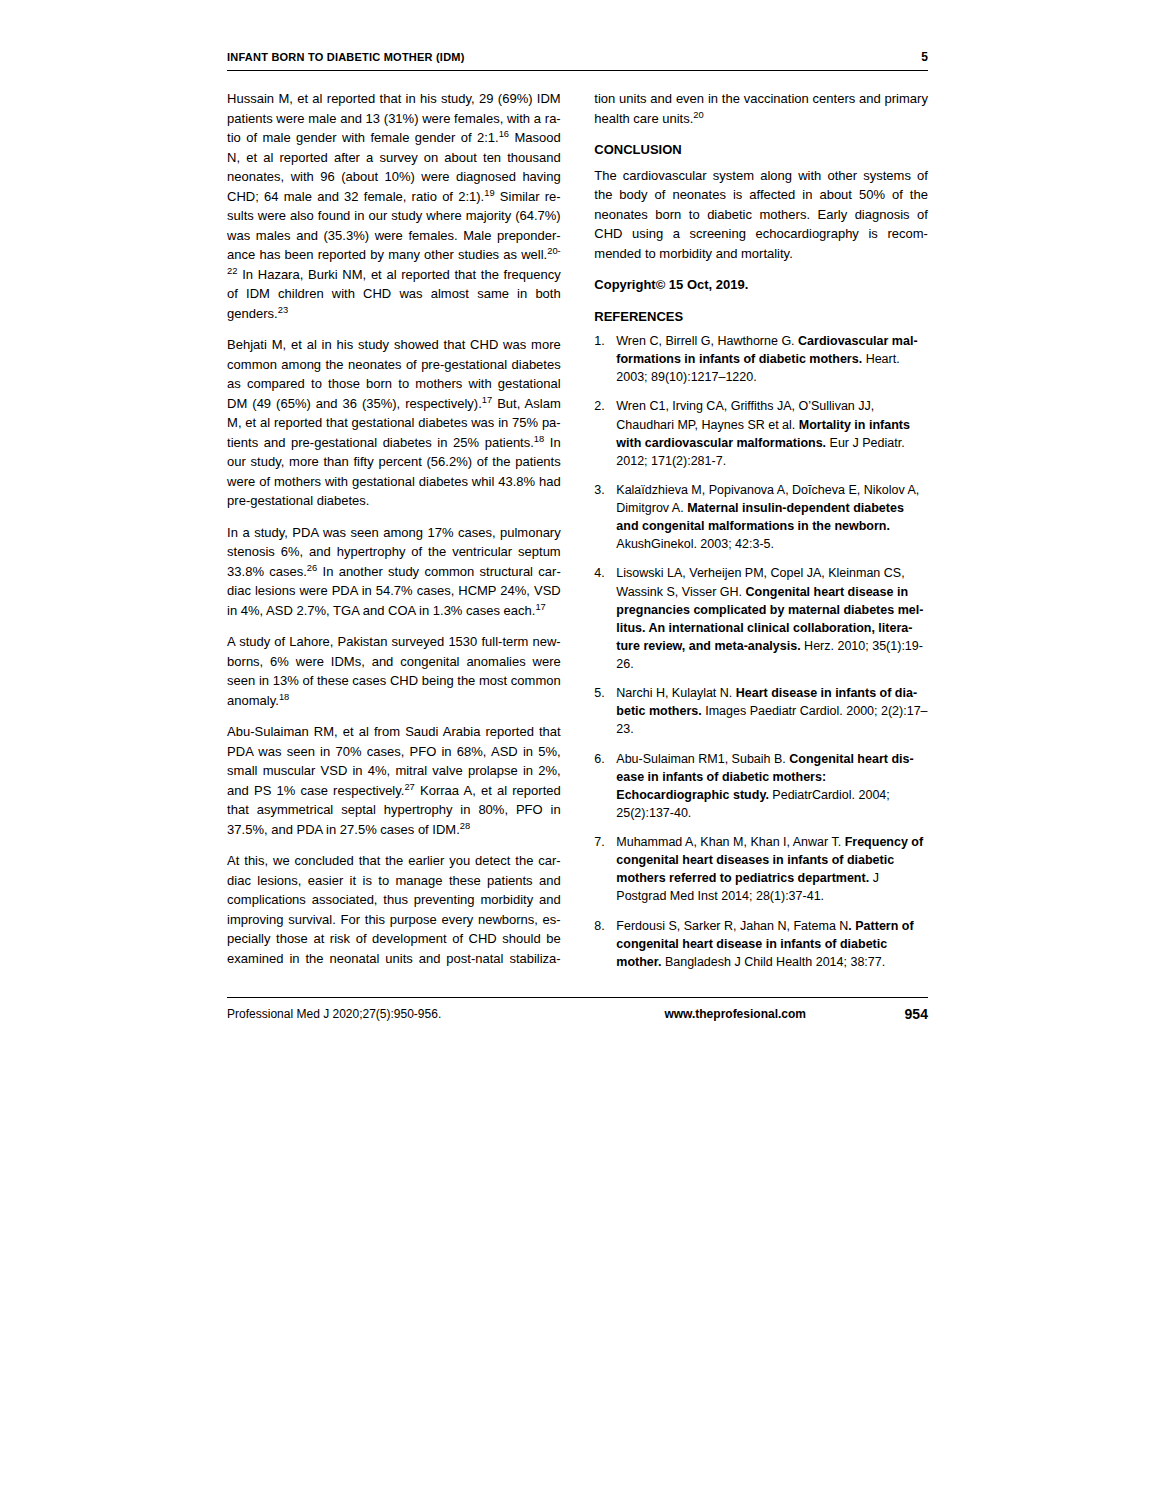Infant born to diabetic mother (IDM) 5
Hussain M, et al reported that in his study, 29 (69%) IDM patients were male and 13 (31%) were females, with a ratio of male gender with female gender of 2:1.16 Masood N, et al reported after a survey on about ten thousand neonates, with 96 (about 10%) were diagnosed having CHD; 64 male and 32 female, ratio of 2:1).19 Similar results were also found in our study where majority (64.7%) was males and (35.3%) were females. Male preponderance has been reported by many other studies as well.20-22 In Hazara, Burki NM, et al reported that the frequency of IDM children with CHD was almost same in both genders.23
Behjati M, et al in his study showed that CHD was more common among the neonates of pre-gestational diabetes as compared to those born to mothers with gestational DM (49 (65%) and 36 (35%), respectively).17 But, Aslam M, et al reported that gestational diabetes was in 75% patients and pre-gestational diabetes in 25% patients.18 In our study, more than fifty percent (56.2%) of the patients were of mothers with gestational diabetes whil 43.8% had pre-gestational diabetes.
In a study, PDA was seen among 17% cases, pulmonary stenosis 6%, and hypertrophy of the ventricular septum 33.8% cases.26 In another study common structural cardiac lesions were PDA in 54.7% cases, HCMP 24%, VSD in 4%, ASD 2.7%, TGA and COA in 1.3% cases each.17
A study of Lahore, Pakistan surveyed 1530 full-term newborns, 6% were IDMs, and congenital anomalies were seen in 13% of these cases CHD being the most common anomaly.18
Abu-Sulaiman RM, et al from Saudi Arabia reported that PDA was seen in 70% cases, PFO in 68%, ASD in 5%, small muscular VSD in 4%, mitral valve prolapse in 2%, and PS 1% case respectively.27 Korraa A, et al reported that asymmetrical septal hypertrophy in 80%, PFO in 37.5%, and PDA in 27.5% cases of IDM.28
At this, we concluded that the earlier you detect the cardiac lesions, easier it is to manage these patients and complications associated, thus preventing morbidity and improving survival. For this purpose every newborns, especially those at risk of development of CHD should be examined in the neonatal units and post-natal stabilization units and even in the vaccination centers and primary health care units.20
Conclusion
The cardiovascular system along with other systems of the body of neonates is affected in about 50% of the neonates born to diabetic mothers. Early diagnosis of CHD using a screening echocardiography is recommended to morbidity and mortality.
Copyright© 15 Oct, 2019.
References
Wren C, Birrell G, Hawthorne G. Cardiovascular malformations in infants of diabetic mothers. Heart. 2003; 89(10):1217–1220.
Wren C1, Irving CA, Griffiths JA, O’Sullivan JJ, Chaudhari MP, Haynes SR et al. Mortality in infants with cardiovascular malformations. Eur J Pediatr. 2012; 171(2):281-7.
Kalaïdzhieva M, Popivanova A, Doĭcheva E, Nikolov A, Dimitgrov A. Maternal insulin-dependent diabetes and congenital malformations in the newborn. AkushGinekol. 2003; 42:3-5.
Lisowski LA, Verheijen PM, Copel JA, Kleinman CS, Wassink S, Visser GH. Congenital heart disease in pregnancies complicated by maternal diabetes mellitus. An international clinical collaboration, literature review, and meta-analysis. Herz. 2010; 35(1):19-26.
Narchi H, Kulaylat N. Heart disease in infants of diabetic mothers. Images Paediatr Cardiol. 2000; 2(2):17–23.
Abu-Sulaiman RM1, Subaih B. Congenital heart disease in infants of diabetic mothers: Echocardiographic study. PediatrCardiol. 2004; 25(2):137-40.
Muhammad A, Khan M, Khan I, Anwar T. Frequency of congenital heart diseases in infants of diabetic mothers referred to pediatrics department. J Postgrad Med Inst 2014; 28(1):37-41.
Ferdousi S, Sarker R, Jahan N, Fatema N. Pattern of congenital heart disease in infants of diabetic mother. Bangladesh J Child Health 2014; 38:77.
Professional Med J 2020;27(5):950-956. www.theprofesional.com 954